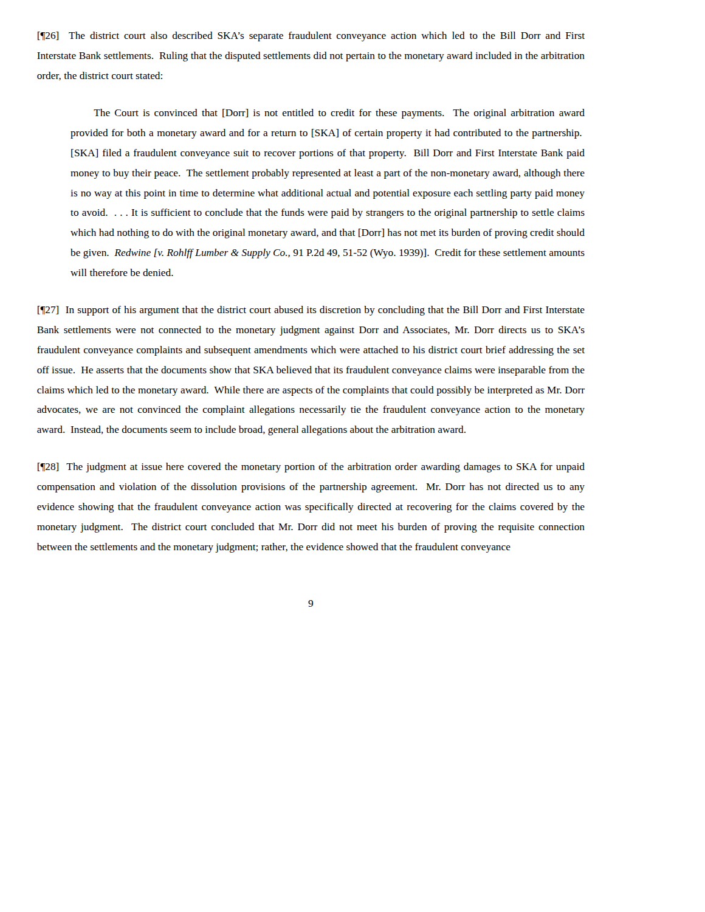[¶26] The district court also described SKA’s separate fraudulent conveyance action which led to the Bill Dorr and First Interstate Bank settlements. Ruling that the disputed settlements did not pertain to the monetary award included in the arbitration order, the district court stated:
The Court is convinced that [Dorr] is not entitled to credit for these payments. The original arbitration award provided for both a monetary award and for a return to [SKA] of certain property it had contributed to the partnership. [SKA] filed a fraudulent conveyance suit to recover portions of that property. Bill Dorr and First Interstate Bank paid money to buy their peace. The settlement probably represented at least a part of the non-monetary award, although there is no way at this point in time to determine what additional actual and potential exposure each settling party paid money to avoid. . . . It is sufficient to conclude that the funds were paid by strangers to the original partnership to settle claims which had nothing to do with the original monetary award, and that [Dorr] has not met its burden of proving credit should be given. Redwine [v. Rohlff Lumber & Supply Co., 91 P.2d 49, 51-52 (Wyo. 1939)]. Credit for these settlement amounts will therefore be denied.
[¶27] In support of his argument that the district court abused its discretion by concluding that the Bill Dorr and First Interstate Bank settlements were not connected to the monetary judgment against Dorr and Associates, Mr. Dorr directs us to SKA’s fraudulent conveyance complaints and subsequent amendments which were attached to his district court brief addressing the set off issue. He asserts that the documents show that SKA believed that its fraudulent conveyance claims were inseparable from the claims which led to the monetary award. While there are aspects of the complaints that could possibly be interpreted as Mr. Dorr advocates, we are not convinced the complaint allegations necessarily tie the fraudulent conveyance action to the monetary award. Instead, the documents seem to include broad, general allegations about the arbitration award.
[¶28] The judgment at issue here covered the monetary portion of the arbitration order awarding damages to SKA for unpaid compensation and violation of the dissolution provisions of the partnership agreement. Mr. Dorr has not directed us to any evidence showing that the fraudulent conveyance action was specifically directed at recovering for the claims covered by the monetary judgment. The district court concluded that Mr. Dorr did not meet his burden of proving the requisite connection between the settlements and the monetary judgment; rather, the evidence showed that the fraudulent conveyance
9